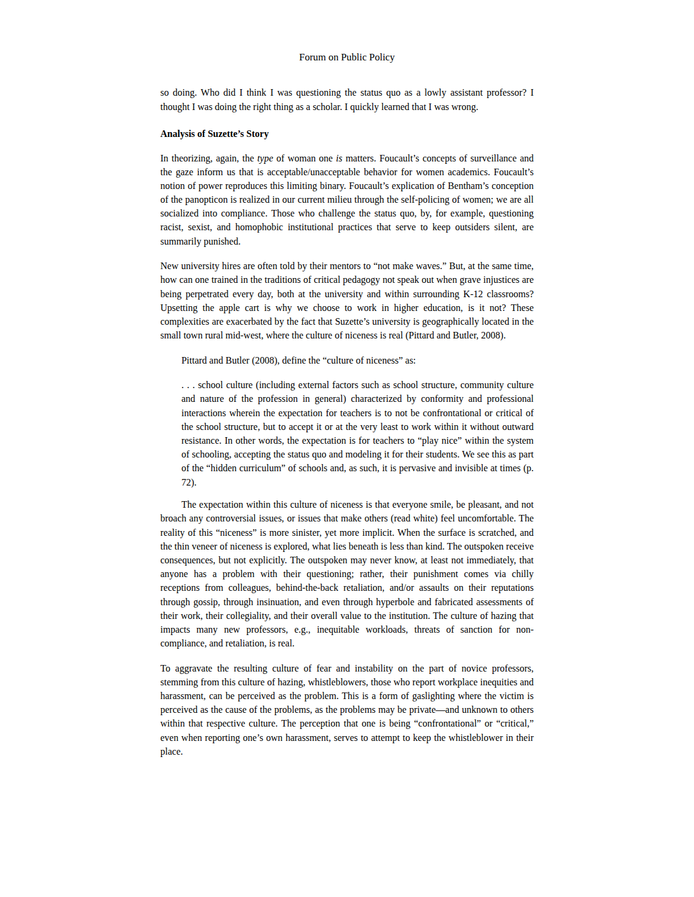Forum on Public Policy
so doing. Who did I think I was questioning the status quo as a lowly assistant professor? I thought I was doing the right thing as a scholar. I quickly learned that I was wrong.
Analysis of Suzette’s Story
In theorizing, again, the type of woman one is matters. Foucault’s concepts of surveillance and the gaze inform us that is acceptable/unacceptable behavior for women academics. Foucault’s notion of power reproduces this limiting binary. Foucault’s explication of Bentham’s conception of the panopticon is realized in our current milieu through the self-policing of women; we are all socialized into compliance. Those who challenge the status quo, by, for example, questioning racist, sexist, and homophobic institutional practices that serve to keep outsiders silent, are summarily punished.
New university hires are often told by their mentors to “not make waves.” But, at the same time, how can one trained in the traditions of critical pedagogy not speak out when grave injustices are being perpetrated every day, both at the university and within surrounding K-12 classrooms? Upsetting the apple cart is why we choose to work in higher education, is it not? These complexities are exacerbated by the fact that Suzette’s university is geographically located in the small town rural mid-west, where the culture of niceness is real (Pittard and Butler, 2008).
Pittard and Butler (2008), define the “culture of niceness” as:
. . . school culture (including external factors such as school structure, community culture and nature of the profession in general) characterized by conformity and professional interactions wherein the expectation for teachers is to not be confrontational or critical of the school structure, but to accept it or at the very least to work within it without outward resistance. In other words, the expectation is for teachers to “play nice” within the system of schooling, accepting the status quo and modeling it for their students. We see this as part of the “hidden curriculum” of schools and, as such, it is pervasive and invisible at times (p. 72).
The expectation within this culture of niceness is that everyone smile, be pleasant, and not broach any controversial issues, or issues that make others (read white) feel uncomfortable. The reality of this “niceness” is more sinister, yet more implicit. When the surface is scratched, and the thin veneer of niceness is explored, what lies beneath is less than kind. The outspoken receive consequences, but not explicitly. The outspoken may never know, at least not immediately, that anyone has a problem with their questioning; rather, their punishment comes via chilly receptions from colleagues, behind-the-back retaliation, and/or assaults on their reputations through gossip, through insinuation, and even through hyperbole and fabricated assessments of their work, their collegiality, and their overall value to the institution. The culture of hazing that impacts many new professors, e.g., inequitable workloads, threats of sanction for non-compliance, and retaliation, is real.
To aggravate the resulting culture of fear and instability on the part of novice professors, stemming from this culture of hazing, whistleblowers, those who report workplace inequities and harassment, can be perceived as the problem. This is a form of gaslighting where the victim is perceived as the cause of the problems, as the problems may be private—and unknown to others within that respective culture. The perception that one is being “confrontational” or “critical,” even when reporting one’s own harassment, serves to attempt to keep the whistleblower in their place.